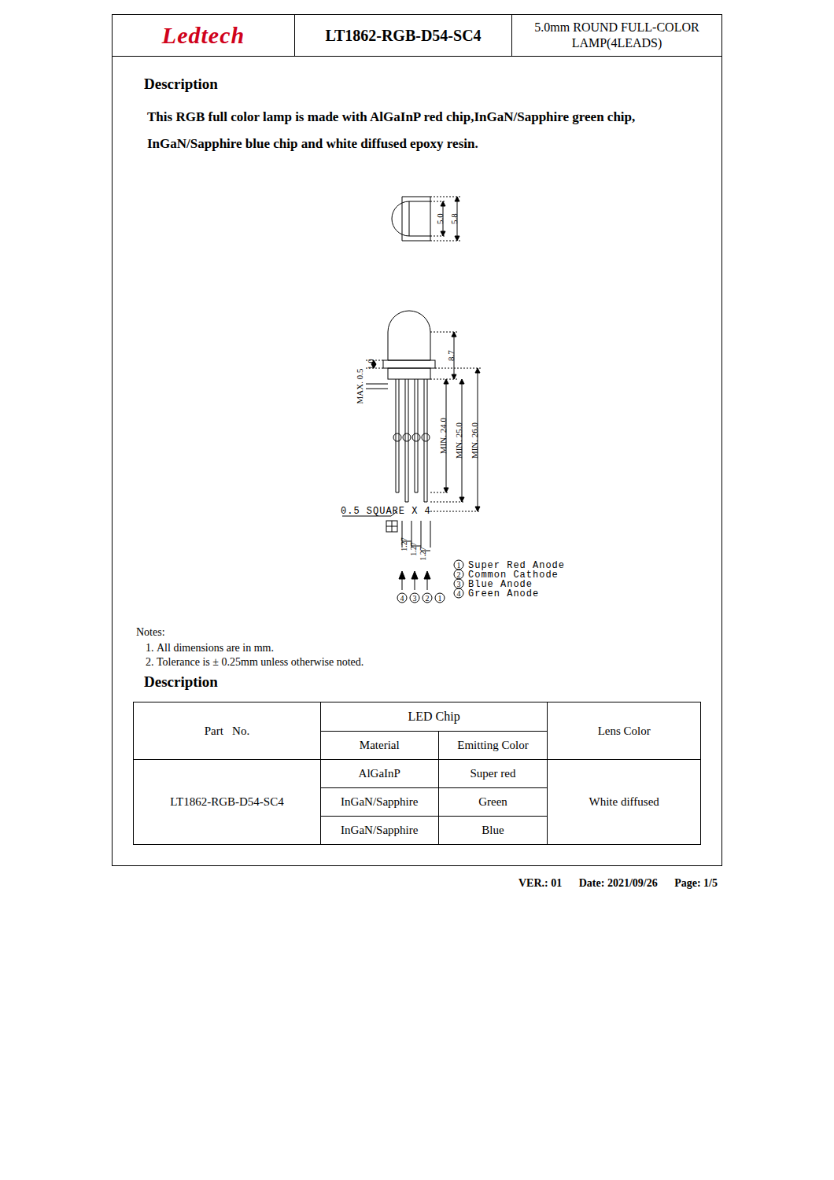Ledtech
LT1862-RGB-D54-SC4
5.0mm ROUND FULL-COLOR LAMP(4LEADS)
Description
This RGB full color lamp is made with AlGaInP red chip,InGaN/Sapphire green chip, InGaN/Sapphire blue chip and white diffused epoxy resin.
5.0 5.8 8.7 1.0 MAX. 0.5 MIN. 24.0 MIN. 25.0 MIN. 26.0 0.5 SQUARE X 4 1.27 1.27 1.27 4 3 2 1 1 2 3 4 Super Red Anode Common Cathode Blue Anode Green Anode
Notes:
All dimensions are in mm.
Tolerance is ± 0.25mm unless otherwise noted.
Description
| Part No. | LED Chip | Lens Color |
| --- | --- | --- |
| Material | Emitting Color |
| LT1862-RGB-D54-SC4 | AlGaInP | Super red | White diffused |
| InGaN/Sapphire | Green |
| InGaN/Sapphire | Blue |
VER.: 01 Date: 2021/09/26 Page: 1/5